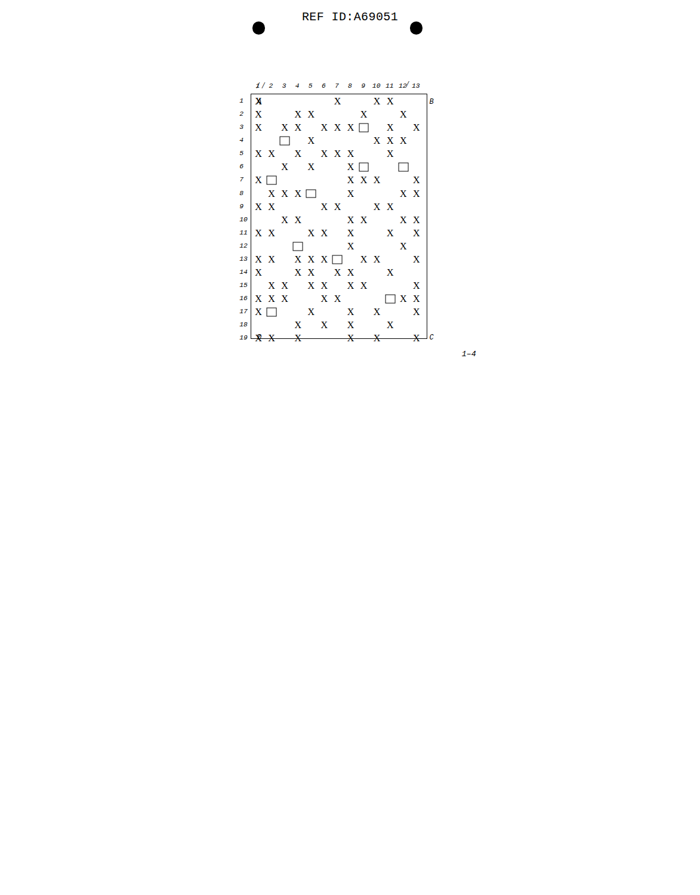REF ID:A69051
⁄⁄
⁄
1 2 3 4 5 6 7 8 9 10 11 12 13
1 2 3 4 5 6 7 8 9 10 11 12 13 14 15 16 17 18 19
A B C D X X X X X X X X X X X X X X X X X X X X X X X X X X X X X X X X X X X X X X X X X X X X X X X X X X X X X X X X X X X X X X X X X X X X X X X X X X X X X X X X X X X X X X X X X X X X X X X X X X X X X X X X X X
1–4